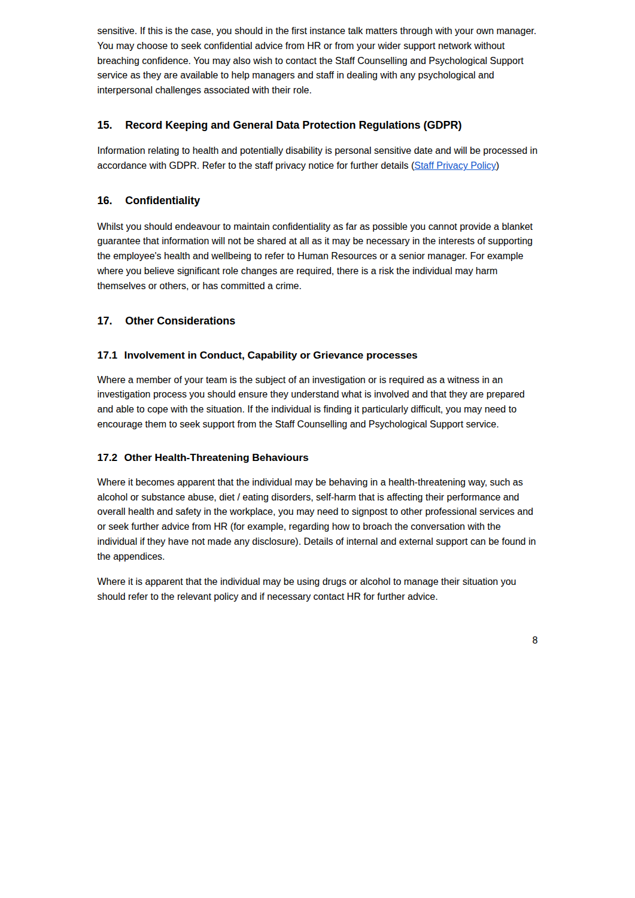sensitive. If this is the case, you should in the first instance talk matters through with your own manager. You may choose to seek confidential advice from HR or from your wider support network without breaching confidence. You may also wish to contact the Staff Counselling and Psychological Support service as they are available to help managers and staff in dealing with any psychological and interpersonal challenges associated with their role.
15. Record Keeping and General Data Protection Regulations (GDPR)
Information relating to health and potentially disability is personal sensitive date and will be processed in accordance with GDPR. Refer to the staff privacy notice for further details (Staff Privacy Policy)
16. Confidentiality
Whilst you should endeavour to maintain confidentiality as far as possible you cannot provide a blanket guarantee that information will not be shared at all as it may be necessary in the interests of supporting the employee's health and wellbeing to refer to Human Resources or a senior manager. For example where you believe significant role changes are required, there is a risk the individual may harm themselves or others, or has committed a crime.
17. Other Considerations
17.1 Involvement in Conduct, Capability or Grievance processes
Where a member of your team is the subject of an investigation or is required as a witness in an investigation process you should ensure they understand what is involved and that they are prepared and able to cope with the situation. If the individual is finding it particularly difficult, you may need to encourage them to seek support from the Staff Counselling and Psychological Support service.
17.2 Other Health-Threatening Behaviours
Where it becomes apparent that the individual may be behaving in a health-threatening way, such as alcohol or substance abuse, diet / eating disorders, self-harm that is affecting their performance and overall health and safety in the workplace, you may need to signpost to other professional services and or seek further advice from HR (for example, regarding how to broach the conversation with the individual if they have not made any disclosure). Details of internal and external support can be found in the appendices.
Where it is apparent that the individual may be using drugs or alcohol to manage their situation you should refer to the relevant policy and if necessary contact HR for further advice.
8